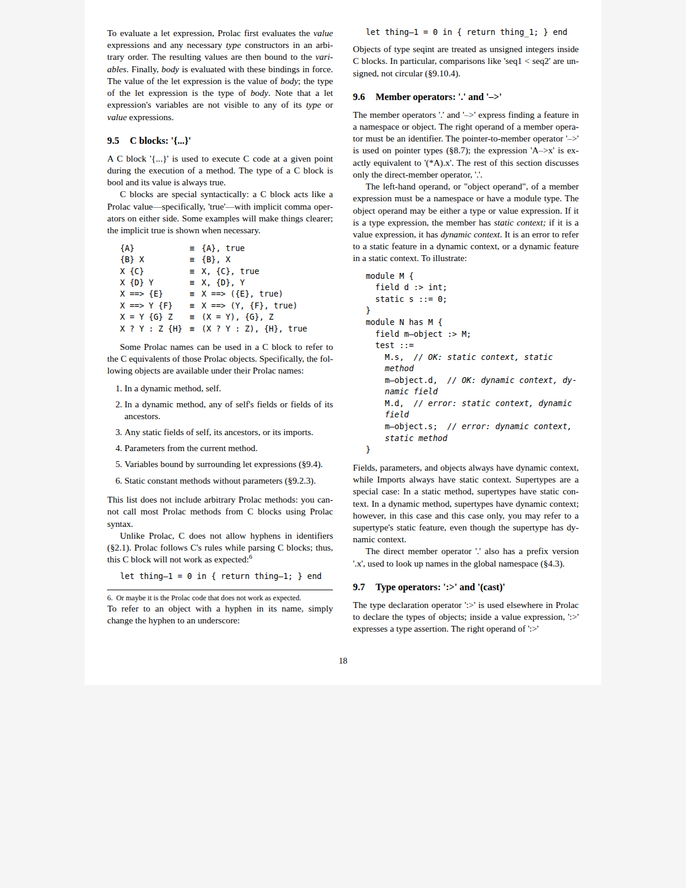To evaluate a let expression, Prolac first evaluates the value expressions and any necessary type constructors in an arbitrary order. The resulting values are then bound to the variables. Finally, body is evaluated with these bindings in force. The value of the let expression is the value of body; the type of the let expression is the type of body. Note that a let expression's variables are not visible to any of its type or value expressions.
9.5 C blocks: '{...}'
A C block '{...}' is used to execute C code at a given point during the execution of a method. The type of a C block is bool and its value is always true.
C blocks are special syntactically: a C block acts like a Prolac value—specifically, 'true'—with implicit comma operators on either side. Some examples will make things clearer; the implicit true is shown when necessary.
| {A} | ≡ | {A}, true |
| {B} X | ≡ | {B}, X |
| X {C} | ≡ | X, {C}, true |
| X {D} Y | ≡ | X, {D}, Y |
| X ==> {E} | ≡ | X ==> ({E}, true) |
| X ==> Y {F} | ≡ | X ==> (Y, {F}, true) |
| X = Y {G} Z | ≡ | (X = Y), {G}, Z |
| X ? Y : Z {H} | ≡ | (X ? Y : Z), {H}, true |
Some Prolac names can be used in a C block to refer to the C equivalents of those Prolac objects. Specifically, the following objects are available under their Prolac names:
In a dynamic method, self.
In a dynamic method, any of self's fields or fields of its ancestors.
Any static fields of self, its ancestors, or its imports.
Parameters from the current method.
Variables bound by surrounding let expressions (§9.4).
Static constant methods without parameters (§9.2.3).
This list does not include arbitrary Prolac methods: you cannot call most Prolac methods from C blocks using Prolac syntax.
Unlike Prolac, C does not allow hyphens in identifiers (§2.1). Prolac follows C's rules while parsing C blocks; thus, this C block will not work as expected:6
let thing–1 = 0 in { return thing–1; } end
6. Or maybe it is the Prolac code that does not work as expected.
To refer to an object with a hyphen in its name, simply change the hyphen to an underscore:
let thing–1 = 0 in { return thing_1; } end
Objects of type seqint are treated as unsigned integers inside C blocks. In particular, comparisons like 'seq1 < seq2' are unsigned, not circular (§9.10.4).
9.6 Member operators: '.' and '–>'
The member operators '.' and '–>' express finding a feature in a namespace or object. The right operand of a member operator must be an identifier. The pointer-to-member operator '–>' is used on pointer types (§8.7); the expression 'A–>x' is exactly equivalent to '(*A).x'. The rest of this section discusses only the direct-member operator, '.'.
The left-hand operand, or "object operand", of a member expression must be a namespace or have a module type. The object operand may be either a type or value expression. If it is a type expression, the member has static context; if it is a value expression, it has dynamic context. It is an error to refer to a static feature in a dynamic context, or a dynamic feature in a static context. To illustrate:
module M {
field d :> int;
static s ::= 0;
}
module N has M {
field m–object :> M;
test ::=
M.s, // OK: static context, static method
m–object.d, // OK: dynamic context, dynamic field
M.d, // error: static context, dynamic field
m–object.s; // error: dynamic context, static method
}
Fields, parameters, and objects always have dynamic context, while Imports always have static context. Supertypes are a special case: In a static method, supertypes have static context. In a dynamic method, supertypes have dynamic context; however, in this case and this case only, you may refer to a supertype's static feature, even though the supertype has dynamic context.
The direct member operator '.' also has a prefix version '.x', used to look up names in the global namespace (§4.3).
9.7 Type operators: ':>' and '(cast)'
The type declaration operator ':>' is used elsewhere in Prolac to declare the types of objects; inside a value expression, ':>' expresses a type assertion. The right operand of ':>'
18